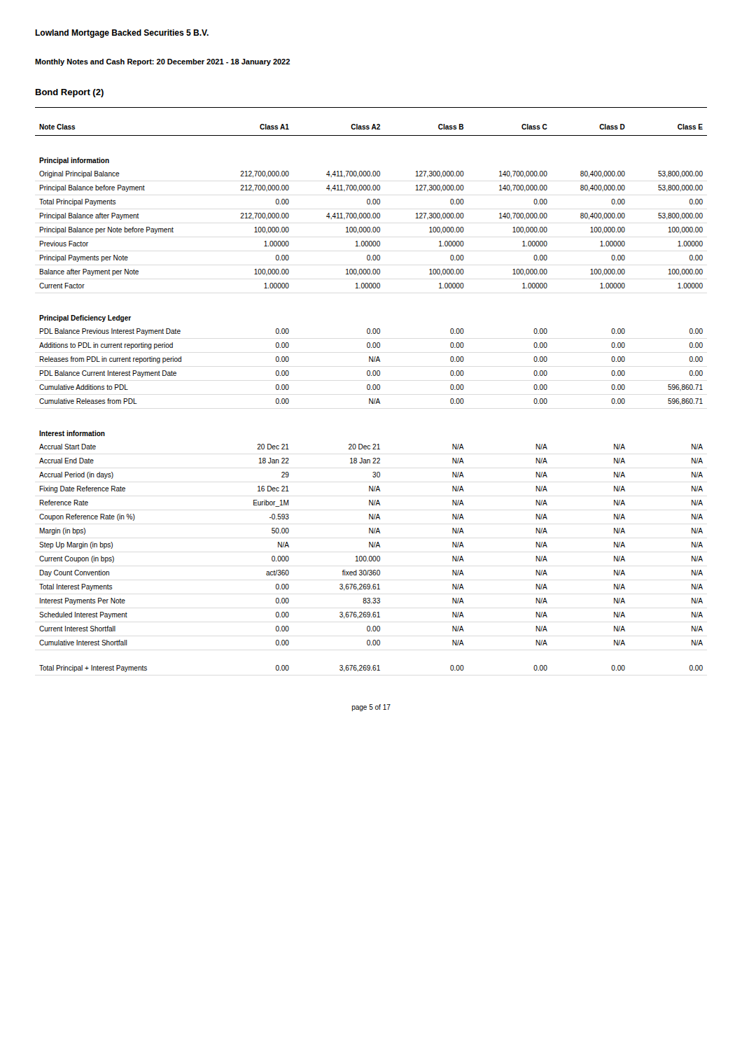Lowland Mortgage Backed Securities 5 B.V.
Monthly Notes and Cash Report: 20 December 2021 - 18 January 2022
Bond Report (2)
| Note Class | Class A1 | Class A2 | Class B | Class C | Class D | Class E |
| --- | --- | --- | --- | --- | --- | --- |
| Principal information |
| Original Principal Balance | 212,700,000.00 | 4,411,700,000.00 | 127,300,000.00 | 140,700,000.00 | 80,400,000.00 | 53,800,000.00 |
| Principal Balance before Payment | 212,700,000.00 | 4,411,700,000.00 | 127,300,000.00 | 140,700,000.00 | 80,400,000.00 | 53,800,000.00 |
| Total Principal Payments | 0.00 | 0.00 | 0.00 | 0.00 | 0.00 | 0.00 |
| Principal Balance after Payment | 212,700,000.00 | 4,411,700,000.00 | 127,300,000.00 | 140,700,000.00 | 80,400,000.00 | 53,800,000.00 |
| Principal Balance per Note before Payment | 100,000.00 | 100,000.00 | 100,000.00 | 100,000.00 | 100,000.00 | 100,000.00 |
| Previous Factor | 1.00000 | 1.00000 | 1.00000 | 1.00000 | 1.00000 | 1.00000 |
| Principal Payments per Note | 0.00 | 0.00 | 0.00 | 0.00 | 0.00 | 0.00 |
| Balance after Payment per Note | 100,000.00 | 100,000.00 | 100,000.00 | 100,000.00 | 100,000.00 | 100,000.00 |
| Current Factor | 1.00000 | 1.00000 | 1.00000 | 1.00000 | 1.00000 | 1.00000 |
| Principal Deficiency Ledger |
| PDL Balance Previous Interest Payment Date | 0.00 | 0.00 | 0.00 | 0.00 | 0.00 | 0.00 |
| Additions to PDL in current reporting period | 0.00 | 0.00 | 0.00 | 0.00 | 0.00 | 0.00 |
| Releases from PDL in current reporting period | 0.00 | N/A | 0.00 | 0.00 | 0.00 | 0.00 |
| PDL Balance Current Interest Payment Date | 0.00 | 0.00 | 0.00 | 0.00 | 0.00 | 0.00 |
| Cumulative Additions to PDL | 0.00 | 0.00 | 0.00 | 0.00 | 0.00 | 596,860.71 |
| Cumulative Releases from PDL | 0.00 | N/A | 0.00 | 0.00 | 0.00 | 596,860.71 |
| Interest information |
| Accrual Start Date | 20 Dec 21 | 20 Dec 21 | N/A | N/A | N/A | N/A |
| Accrual End Date | 18 Jan 22 | 18 Jan 22 | N/A | N/A | N/A | N/A |
| Accrual Period (in days) | 29 | 30 | N/A | N/A | N/A | N/A |
| Fixing Date Reference Rate | 16 Dec 21 | N/A | N/A | N/A | N/A | N/A |
| Reference Rate | Euribor_1M | N/A | N/A | N/A | N/A | N/A |
| Coupon Reference Rate (in %) | -0.593 | N/A | N/A | N/A | N/A | N/A |
| Margin (in bps) | 50.00 | N/A | N/A | N/A | N/A | N/A |
| Step Up Margin (in bps) | N/A | N/A | N/A | N/A | N/A | N/A |
| Current Coupon (in bps) | 0.000 | 100.000 | N/A | N/A | N/A | N/A |
| Day Count Convention | act/360 | fixed 30/360 | N/A | N/A | N/A | N/A |
| Total Interest Payments | 0.00 | 3,676,269.61 | N/A | N/A | N/A | N/A |
| Interest Payments Per Note | 0.00 | 83.33 | N/A | N/A | N/A | N/A |
| Scheduled Interest Payment | 0.00 | 3,676,269.61 | N/A | N/A | N/A | N/A |
| Current Interest Shortfall | 0.00 | 0.00 | N/A | N/A | N/A | N/A |
| Cumulative Interest Shortfall | 0.00 | 0.00 | N/A | N/A | N/A | N/A |
| Total Principal + Interest Payments | 0.00 | 3,676,269.61 | 0.00 | 0.00 | 0.00 | 0.00 |
page 5 of 17